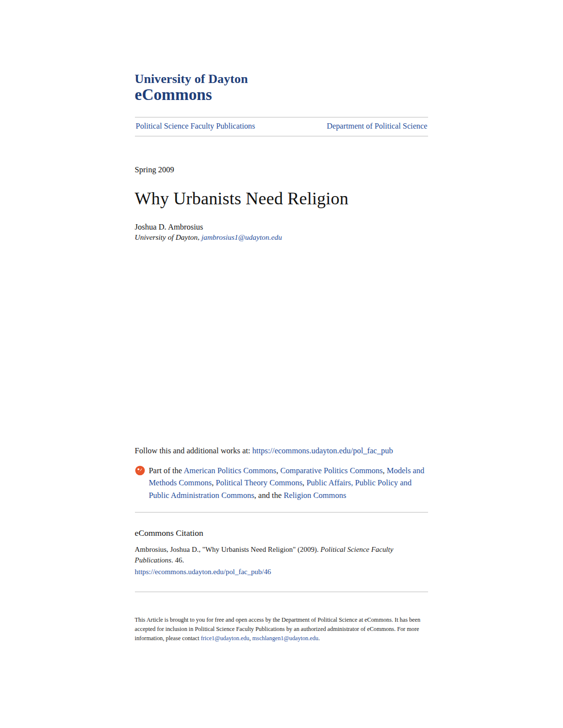University of Dayton
eCommons
Political Science Faculty Publications
Department of Political Science
Spring 2009
Why Urbanists Need Religion
Joshua D. Ambrosius
University of Dayton, jambrosius1@udayton.edu
Follow this and additional works at: https://ecommons.udayton.edu/pol_fac_pub
Part of the American Politics Commons, Comparative Politics Commons, Models and Methods Commons, Political Theory Commons, Public Affairs, Public Policy and Public Administration Commons, and the Religion Commons
eCommons Citation
Ambrosius, Joshua D., "Why Urbanists Need Religion" (2009). Political Science Faculty Publications. 46.
https://ecommons.udayton.edu/pol_fac_pub/46
This Article is brought to you for free and open access by the Department of Political Science at eCommons. It has been accepted for inclusion in Political Science Faculty Publications by an authorized administrator of eCommons. For more information, please contact frice1@udayton.edu, mschlangen1@udayton.edu.